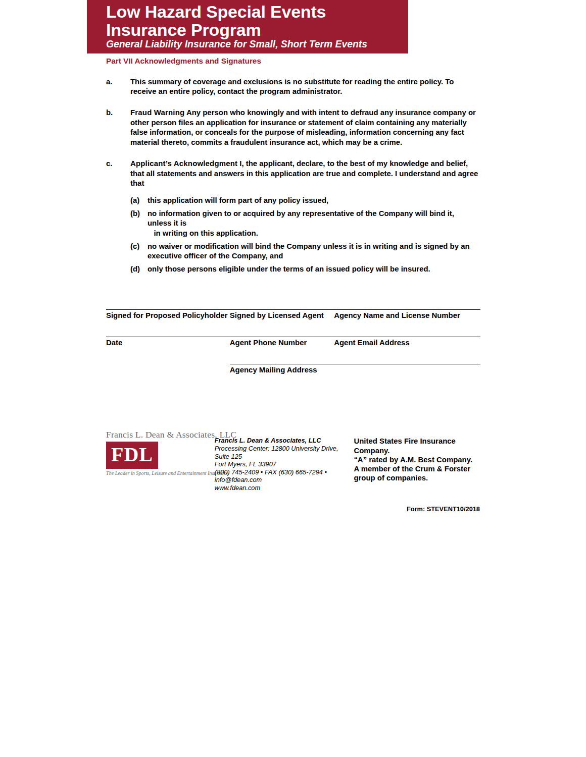Low Hazard Special Events Insurance Program
General Liability Insurance for Small, Short Term Events
Part VII Acknowledgments and Signatures
a.
This summary of coverage and exclusions is no substitute for reading the entire policy. To receive an entire policy, contact the program administrator.
b.
Fraud Warning Any person who knowingly and with intent to defraud any insurance company or other person files an application for insurance or statement of claim containing any materially false information, or conceals for the purpose of misleading, information concerning any fact material thereto, commits a fraudulent insurance act, which may be a crime.
c.
Applicant’s Acknowledgment I, the applicant, declare, to the best of my knowledge and belief, that all statements and answers in this application are true and complete. I understand and agree that
(a)
this application will form part of any policy issued,
(b)
no information given to or acquired by any representative of the Company will bind it, unless it is
in writing on this application.
(c)
no waiver or modification will bind the Company unless it is in writing and is signed by an
executive officer of the Company, and
(d)
only those persons eligible under the terms of an issued policy will be insured.
Signed for Proposed Policyholder
Signed by Licensed Agent
Agency Name and License Number
Date
Agent Phone Number
Agent Email Address
Agency Mailing Address
Francis L. Dean & Associates, LLC
FDL
The Leader in Sports, Leisure and Entertainment Insurance
Francis L. Dean & Associates, LLC
Processing Center: 12800 University Drive, Suite 125
Fort Myers, FL 33907
(800) 745-2409 • FAX (630) 665-7294 • info@fdean.com
www.fdean.com
United States Fire Insurance Company.
“A” rated by A.M. Best Company.
A member of the Crum & Forster
group of companies.
Form: STEVENT10/2018